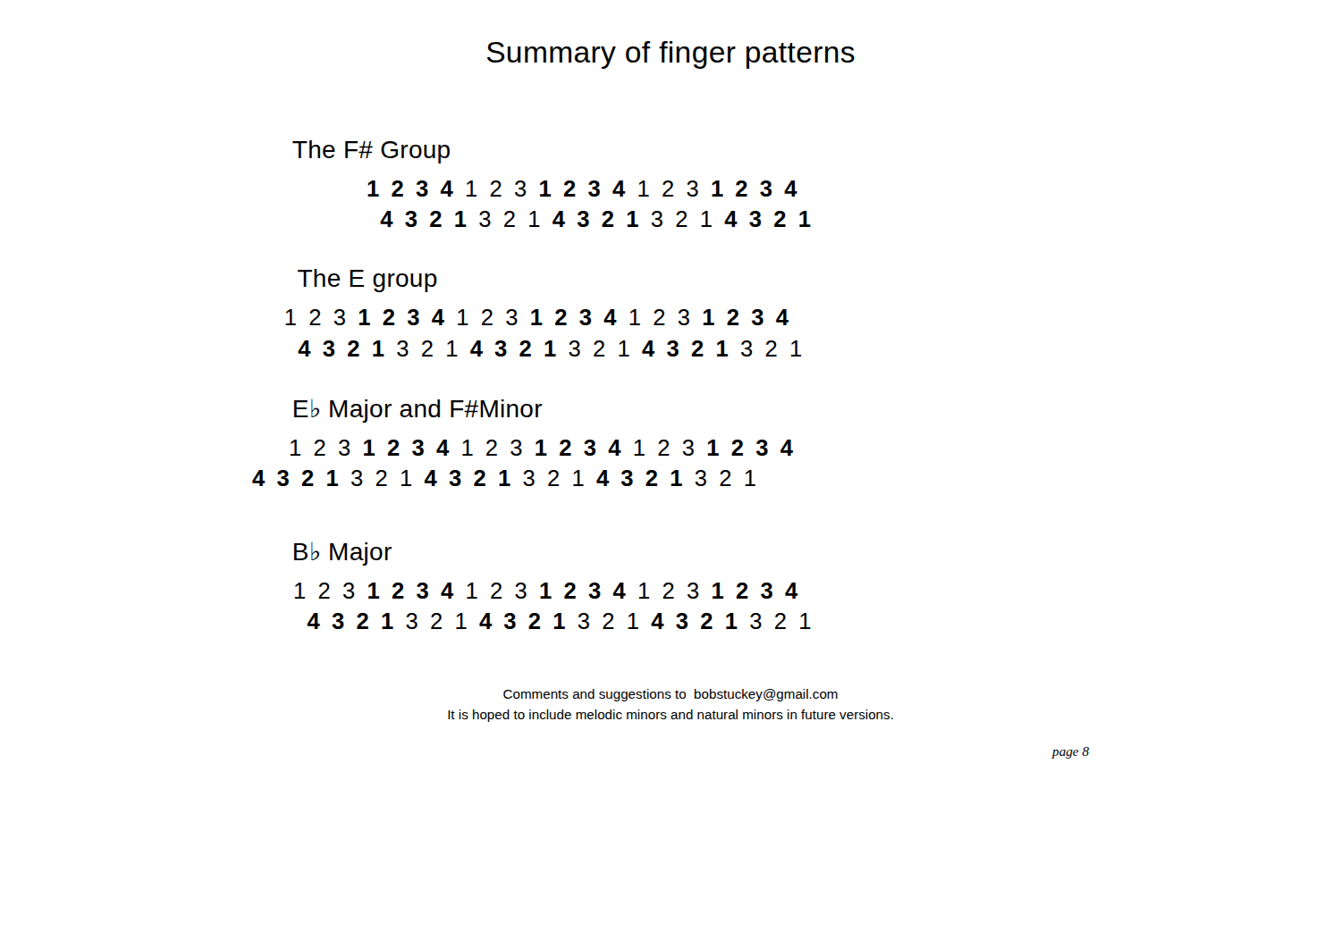Summary of finger patterns
The F# Group
1 2 3 4 1 2 3 1 2 3 4 1 2 3 1 2 3 4 4 3 2 1 3 2 1 4 3 2 1 3 2 1 4 3 2 1
The E group
1 2 3 1 2 3 4 1 2 3 1 2 3 4 1 2 3 1 2 3 4 4 3 2 1 3 2 1 4 3 2 1 3 2 1 4 3 2 1 3 2 1
E♭ Major and F#Minor
1 2 3 1 2 3 4 1 2 3 1 2 3 4 1 2 3 1 2 3 4 4 3 2 1 3 2 1 4 3 2 1 3 2 1 4 3 2 1 3 2 1
B♭ Major
1 2 3 1 2 3 4 1 2 3 1 2 3 4 1 2 3 1 2 3 4 4 3 2 1 3 2 1 4 3 2 1 3 2 1 4 3 2 1 3 2 1
Comments and suggestions to bobstuckey@gmail.com
It is hoped to include melodic minors and natural minors in future versions.
page 8